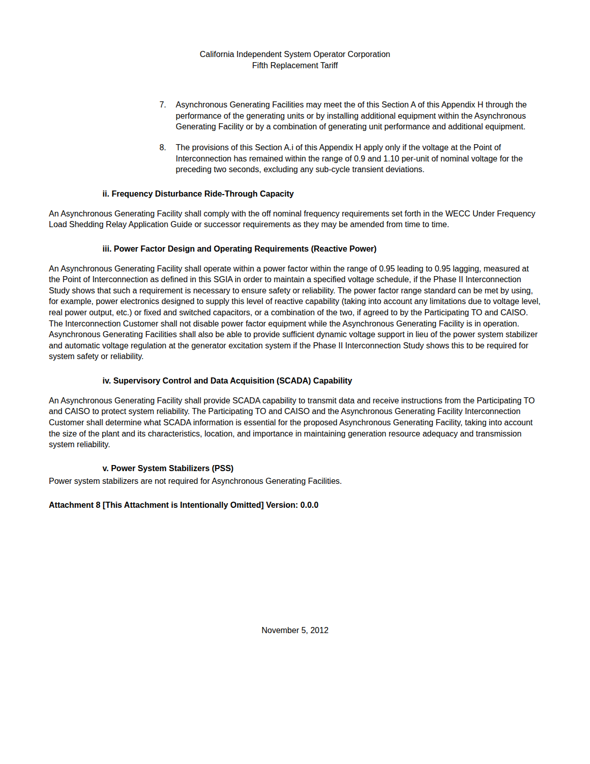California Independent System Operator Corporation
Fifth Replacement Tariff
Asynchronous Generating Facilities may meet the of this Section A of this Appendix H through the performance of the generating units or by installing additional equipment within the Asynchronous Generating Facility or by a combination of generating unit performance and additional equipment.
The provisions of this Section A.i of this Appendix H apply only if the voltage at the Point of Interconnection has remained within the range of 0.9 and 1.10 per-unit of nominal voltage for the preceding two seconds, excluding any sub-cycle transient deviations.
ii. Frequency Disturbance Ride-Through Capacity
An Asynchronous Generating Facility shall comply with the off nominal frequency requirements set forth in the WECC Under Frequency Load Shedding Relay Application Guide or successor requirements as they may be amended from time to time.
iii. Power Factor Design and Operating Requirements (Reactive Power)
An Asynchronous Generating Facility shall operate within a power factor within the range of 0.95 leading to 0.95 lagging, measured at the Point of Interconnection as defined in this SGIA in order to maintain a specified voltage schedule, if the Phase II Interconnection Study shows that such a requirement is necessary to ensure safety or reliability. The power factor range standard can be met by using, for example, power electronics designed to supply this level of reactive capability (taking into account any limitations due to voltage level, real power output, etc.) or fixed and switched capacitors, or a combination of the two, if agreed to by the Participating TO and CAISO. The Interconnection Customer shall not disable power factor equipment while the Asynchronous Generating Facility is in operation. Asynchronous Generating Facilities shall also be able to provide sufficient dynamic voltage support in lieu of the power system stabilizer and automatic voltage regulation at the generator excitation system if the Phase II Interconnection Study shows this to be required for system safety or reliability.
iv. Supervisory Control and Data Acquisition (SCADA) Capability
An Asynchronous Generating Facility shall provide SCADA capability to transmit data and receive instructions from the Participating TO and CAISO to protect system reliability. The Participating TO and CAISO and the Asynchronous Generating Facility Interconnection Customer shall determine what SCADA information is essential for the proposed Asynchronous Generating Facility, taking into account the size of the plant and its characteristics, location, and importance in maintaining generation resource adequacy and transmission system reliability.
v. Power System Stabilizers (PSS)
Power system stabilizers are not required for Asynchronous Generating Facilities.
Attachment 8 [This Attachment is Intentionally Omitted] Version: 0.0.0
November 5, 2012